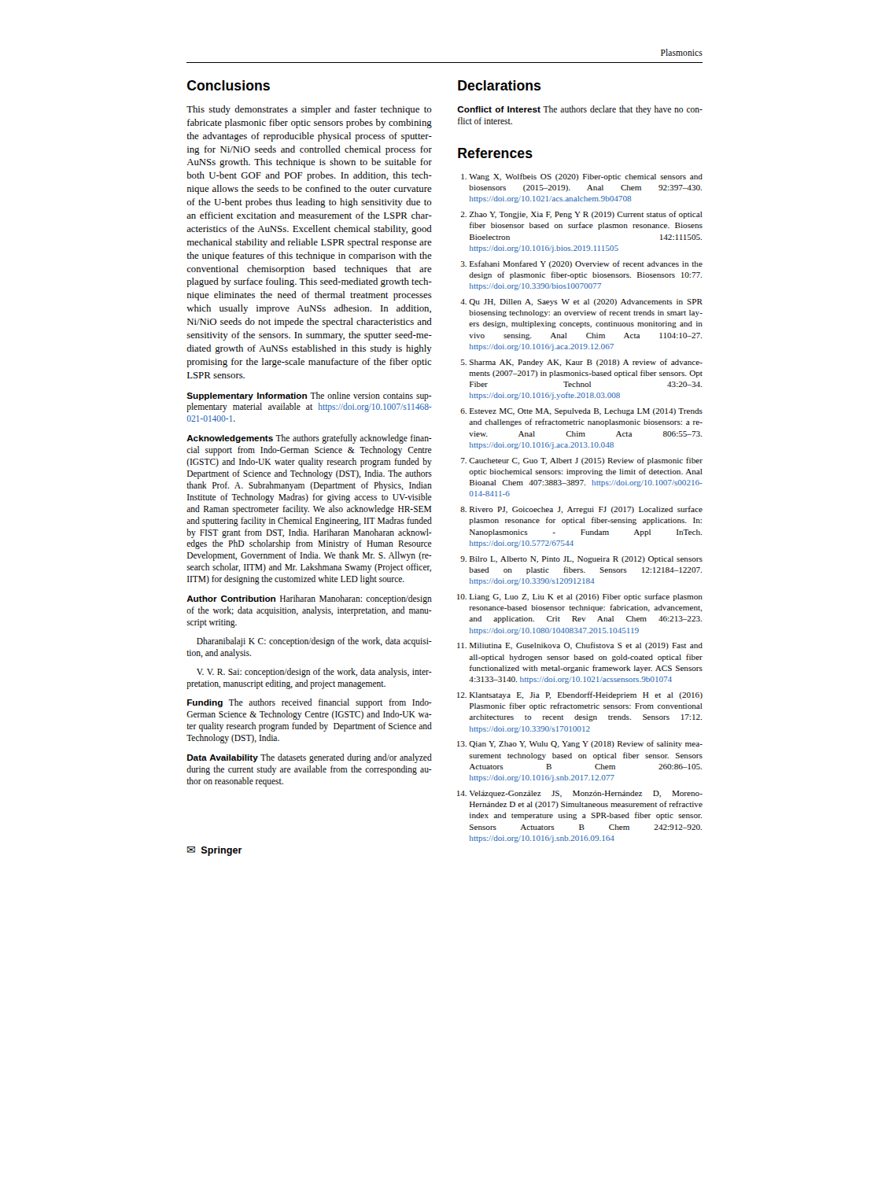Plasmonics
Conclusions
This study demonstrates a simpler and faster technique to fabricate plasmonic fiber optic sensors probes by combining the advantages of reproducible physical process of sputtering for Ni/NiO seeds and controlled chemical process for AuNSs growth. This technique is shown to be suitable for both U-bent GOF and POF probes. In addition, this technique allows the seeds to be confined to the outer curvature of the U-bent probes thus leading to high sensitivity due to an efficient excitation and measurement of the LSPR characteristics of the AuNSs. Excellent chemical stability, good mechanical stability and reliable LSPR spectral response are the unique features of this technique in comparison with the conventional chemisorption based techniques that are plagued by surface fouling. This seed-mediated growth technique eliminates the need of thermal treatment processes which usually improve AuNSs adhesion. In addition, Ni/NiO seeds do not impede the spectral characteristics and sensitivity of the sensors. In summary, the sputter seed-mediated growth of AuNSs established in this study is highly promising for the large-scale manufacture of the fiber optic LSPR sensors.
Supplementary Information The online version contains supplementary material available at https://doi.org/10.1007/s11468-021-01400-1.
Acknowledgements The authors gratefully acknowledge financial support from Indo-German Science & Technology Centre (IGSTC) and Indo-UK water quality research program funded by Department of Science and Technology (DST), India. The authors thank Prof. A. Subrahmanyam (Department of Physics, Indian Institute of Technology Madras) for giving access to UV-visible and Raman spectrometer facility. We also acknowledge HR-SEM and sputtering facility in Chemical Engineering, IIT Madras funded by FIST grant from DST, India. Hariharan Manoharan acknowledges the PhD scholarship from Ministry of Human Resource Development, Government of India. We thank Mr. S. Allwyn (research scholar, IITM) and Mr. Lakshmana Swamy (Project officer, IITM) for designing the customized white LED light source.
Author Contribution Hariharan Manoharan: conception/design of the work; data acquisition, analysis, interpretation, and manuscript writing.
Dharanibalaji K C: conception/design of the work, data acquisition, and analysis.
V. V. R. Sai: conception/design of the work, data analysis, interpretation, manuscript editing, and project management.
Funding The authors received financial support from Indo-German Science & Technology Centre (IGSTC) and Indo-UK water quality research program funded by Department of Science and Technology (DST), India.
Data Availability The datasets generated during and/or analyzed during the current study are available from the corresponding author on reasonable request.
Declarations
Conflict of Interest The authors declare that they have no conflict of interest.
References
Wang X, Wolfbeis OS (2020) Fiber-optic chemical sensors and biosensors (2015–2019). Anal Chem 92:397–430. https://doi.org/10.1021/acs.analchem.9b04708
Zhao Y, Tongjie, Xia F, Peng Y R (2019) Current status of optical fiber biosensor based on surface plasmon resonance. Biosens Bioelectron 142:111505. https://doi.org/10.1016/j.bios.2019.111505
Esfahani Monfared Y (2020) Overview of recent advances in the design of plasmonic fiber-optic biosensors. Biosensors 10:77. https://doi.org/10.3390/bios10070077
Qu JH, Dillen A, Saeys W et al (2020) Advancements in SPR biosensing technology: an overview of recent trends in smart layers design, multiplexing concepts, continuous monitoring and in vivo sensing. Anal Chim Acta 1104:10–27. https://doi.org/10.1016/j.aca.2019.12.067
Sharma AK, Pandey AK, Kaur B (2018) A review of advancements (2007–2017) in plasmonics-based optical fiber sensors. Opt Fiber Technol 43:20–34. https://doi.org/10.1016/j.yofte.2018.03.008
Estevez MC, Otte MA, Sepulveda B, Lechuga LM (2014) Trends and challenges of refractometric nanoplasmonic biosensors: a review. Anal Chim Acta 806:55–73. https://doi.org/10.1016/j.aca.2013.10.048
Caucheteur C, Guo T, Albert J (2015) Review of plasmonic fiber optic biochemical sensors: improving the limit of detection. Anal Bioanal Chem 407:3883–3897. https://doi.org/10.1007/s00216-014-8411-6
Rivero PJ, Goicoechea J, Arregui FJ (2017) Localized surface plasmon resonance for optical fiber-sensing applications. In: Nanoplasmonics - Fundam Appl InTech. https://doi.org/10.5772/67544
Bilro L, Alberto N, Pinto JL, Nogueira R (2012) Optical sensors based on plastic fibers. Sensors 12:12184–12207. https://doi.org/10.3390/s120912184
Liang G, Luo Z, Liu K et al (2016) Fiber optic surface plasmon resonance-based biosensor technique: fabrication, advancement, and application. Crit Rev Anal Chem 46:213–223. https://doi.org/10.1080/10408347.2015.1045119
Miliutina E, Guselnikova O, Chufistova S et al (2019) Fast and all-optical hydrogen sensor based on gold-coated optical fiber functionalized with metal-organic framework layer. ACS Sensors 4:3133–3140. https://doi.org/10.1021/acssensors.9b01074
Klantsataya E, Jia P, Ebendorff-Heidepriem H et al (2016) Plasmonic fiber optic refractometric sensors: From conventional architectures to recent design trends. Sensors 17:12. https://doi.org/10.3390/s17010012
Qian Y, Zhao Y, Wulu Q, Yang Y (2018) Review of salinity measurement technology based on optical fiber sensor. Sensors Actuators B Chem 260:86–105. https://doi.org/10.1016/j.snb.2017.12.077
Velázquez-González JS, Monzón-Hernández D, Moreno-Hernández D et al (2017) Simultaneous measurement of refractive index and temperature using a SPR-based fiber optic sensor. Sensors Actuators B Chem 242:912–920. https://doi.org/10.1016/j.snb.2016.09.164
✉ Springer